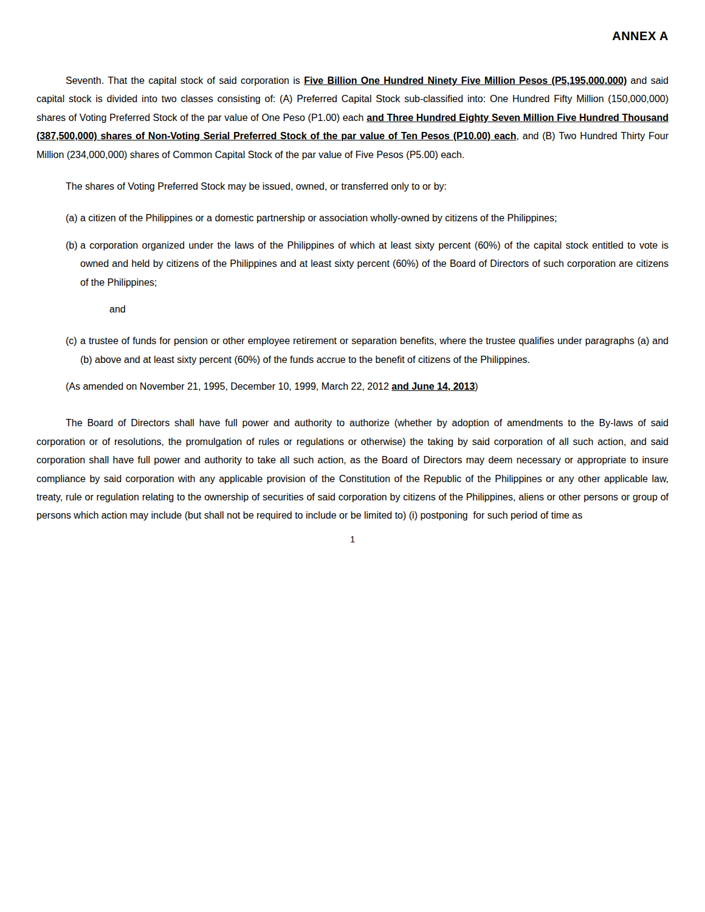ANNEX A
Seventh. That the capital stock of said corporation is Five Billion One Hundred Ninety Five Million Pesos (P5,195,000,000) and said capital stock is divided into two classes consisting of: (A) Preferred Capital Stock sub-classified into: One Hundred Fifty Million (150,000,000) shares of Voting Preferred Stock of the par value of One Peso (P1.00) each and Three Hundred Eighty Seven Million Five Hundred Thousand (387,500,000) shares of Non-Voting Serial Preferred Stock of the par value of Ten Pesos (P10.00) each, and (B) Two Hundred Thirty Four Million (234,000,000) shares of Common Capital Stock of the par value of Five Pesos (P5.00) each.
The shares of Voting Preferred Stock may be issued, owned, or transferred only to or by:
(a) a citizen of the Philippines or a domestic partnership or association wholly-owned by citizens of the Philippines;
(b) a corporation organized under the laws of the Philippines of which at least sixty percent (60%) of the capital stock entitled to vote is owned and held by citizens of the Philippines and at least sixty percent (60%) of the Board of Directors of such corporation are citizens of the Philippines;
and
(c) a trustee of funds for pension or other employee retirement or separation benefits, where the trustee qualifies under paragraphs (a) and (b) above and at least sixty percent (60%) of the funds accrue to the benefit of citizens of the Philippines.
(As amended on November 21, 1995, December 10, 1999, March 22, 2012 and June 14, 2013)
The Board of Directors shall have full power and authority to authorize (whether by adoption of amendments to the By-laws of said corporation or of resolutions, the promulgation of rules or regulations or otherwise) the taking by said corporation of all such action, and said corporation shall have full power and authority to take all such action, as the Board of Directors may deem necessary or appropriate to insure compliance by said corporation with any applicable provision of the Constitution of the Republic of the Philippines or any other applicable law, treaty, rule or regulation relating to the ownership of securities of said corporation by citizens of the Philippines, aliens or other persons or group of persons which action may include (but shall not be required to include or be limited to) (i) postponing for such period of time as
1